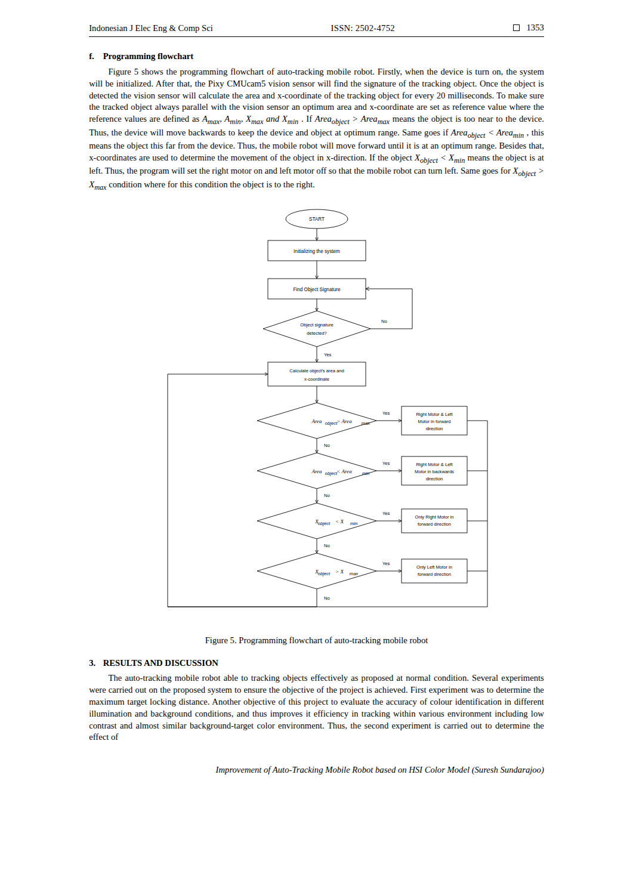Indonesian J Elec Eng & Comp Sci
ISSN: 2502-4752
1353
f. Programming flowchart
Figure 5 shows the programming flowchart of auto-tracking mobile robot. Firstly, when the device is turn on, the system will be initialized. After that, the Pixy CMUcam5 vision sensor will find the signature of the tracking object. Once the object is detected the vision sensor will calculate the area and x-coordinate of the tracking object for every 20 milliseconds. To make sure the tracked object always parallel with the vision sensor an optimum area and x-coordinate are set as reference value where the reference values are defined as Amax, Amin, Xmax and Xmin . If Areaobject > Areamax means the object is too near to the device. Thus, the device will move backwards to keep the device and object at optimum range. Same goes if Areaobject < Areamin , this means the object this far from the device. Thus, the mobile robot will move forward until it is at an optimum range. Besides that, x-coordinates are used to determine the movement of the object in x-direction. If the object Xobject < Xmin means the object is at left. Thus, the program will set the right motor on and left motor off so that the mobile robot can turn left. Same goes for Xobject > Xmax condition where for this condition the object is to the right.
START Initializing the system Find Object Signature Object signature detected? No Yes Calculate object’s area and x-coordinate Area object > Area max Yes Right Motor & Left Motor in forward direction No Area object < Area min Yes Right Motor & Left Motor in backwards direction No X object < X min Yes Only Right Motor in forward direction No X object > X max Yes Only Left Motor in forward direction No
Figure 5. Programming flowchart of auto-tracking mobile robot
3. RESULTS AND DISCUSSION
The auto-tracking mobile robot able to tracking objects effectively as proposed at normal condition. Several experiments were carried out on the proposed system to ensure the objective of the project is achieved. First experiment was to determine the maximum target locking distance. Another objective of this project to evaluate the accuracy of colour identification in different illumination and background conditions, and thus improves it efficiency in tracking within various environment including low contrast and almost similar background-target color environment. Thus, the second experiment is carried out to determine the effect of
Improvement of Auto-Tracking Mobile Robot based on HSI Color Model (Suresh Sundarajoo)